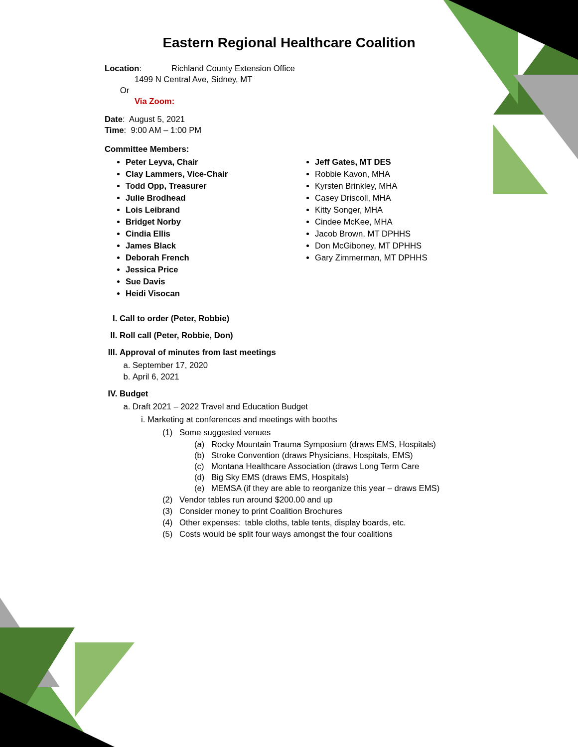Eastern Regional Healthcare Coalition
Location:Richland County Extension Office
1499 N Central Ave, Sidney, MT
Or
Via Zoom:
Date: August 5, 2021
Time: 9:00 AM – 1:00 PM
Committee Members:
Peter Leyva, Chair
Clay Lammers, Vice-Chair
Todd Opp, Treasurer
Julie Brodhead
Lois Leibrand
Bridget Norby
Cindia Ellis
James Black
Deborah French
Jessica Price
Sue Davis
Heidi Visocan
Jeff Gates, MT DES
Robbie Kavon, MHA
Kyrsten Brinkley, MHA
Casey Driscoll, MHA
Kitty Songer, MHA
Cindee McKee, MHA
Jacob Brown, MT DPHHS
Don McGiboney, MT DPHHS
Gary Zimmerman, MT DPHHS
Call to order (Peter, Robbie)
Roll call (Peter, Robbie, Don)
Approval of minutes from last meetings
September 17, 2020
April 6, 2021
Budget
Draft 2021 – 2022 Travel and Education Budget
Marketing at conferences and meetings with booths
Some suggested venues
Rocky Mountain Trauma Symposium (draws EMS, Hospitals)
Stroke Convention (draws Physicians, Hospitals, EMS)
Montana Healthcare Association (draws Long Term Care
Big Sky EMS (draws EMS, Hospitals)
MEMSA (if they are able to reorganize this year – draws EMS)
Vendor tables run around $200.00 and up
Consider money to print Coalition Brochures
Other expenses: table cloths, table tents, display boards, etc.
Costs would be split four ways amongst the four coalitions